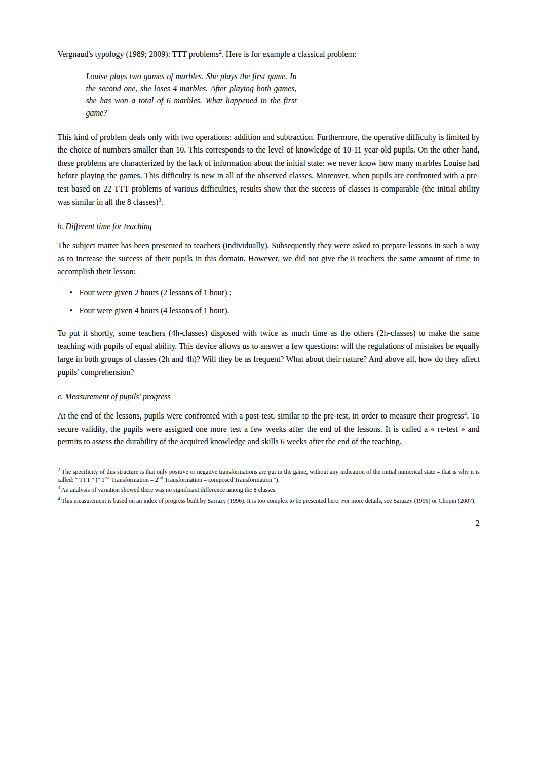Vergnaud's typology (1989; 2009): TTT problems2. Here is for example a classical problem:
Louise plays two games of marbles. She plays the first game. In the second one, she loses 4 marbles. After playing both games, she has won a total of 6 marbles. What happened in the first game?
This kind of problem deals only with two operations: addition and subtraction. Furthermore, the operative difficulty is limited by the choice of numbers smaller than 10. This corresponds to the level of knowledge of 10-11 year-old pupils. On the other hand, these problems are characterized by the lack of information about the initial state: we never know how many marbles Louise had before playing the games. This difficulty is new in all of the observed classes. Moreover, when pupils are confronted with a pre-test based on 22 TTT problems of various difficulties, results show that the success of classes is comparable (the initial ability was similar in all the 8 classes)3.
b. Different time for teaching
The subject matter has been presented to teachers (individually). Subsequently they were asked to prepare lessons in such a way as to increase the success of their pupils in this domain. However, we did not give the 8 teachers the same amount of time to accomplish their lesson:
Four were given 2 hours (2 lessons of 1 hour) ;
Four were given 4 hours (4 lessons of 1 hour).
To put it shortly, some teachers (4h-classes) disposed with twice as much time as the others (2h-classes) to make the same teaching with pupils of equal ability. This device allows us to answer a few questions: will the regulations of mistakes be equally large in both groups of classes (2h and 4h)? Will they be as frequent? What about their nature? And above all, how do they affect pupils' comprehension?
c. Measurement of pupils' progress
At the end of the lessons, pupils were confronted with a post-test, similar to the pre-test, in order to measure their progress4. To secure validity, the pupils were assigned one more test a few weeks after the end of the lessons. It is called a « re-test » and permits to assess the durability of the acquired knowledge and skills 6 weeks after the end of the teaching.
2 The specificity of this structure is that only positive or negative transformations are put in the game, without any indication of the initial numerical state – that is why it is called: " TTT " (" 1rst Transformation – 2nd Transformation – composed Transformation ").
3 An analysis of variation showed there was no significant difference among the 8 classes.
4 This measurement is based on an index of progress built by Sarrazy (1996). It is too complex to be presented here. For more details, see Sarazzy (1996) or Chopin (2007).
2